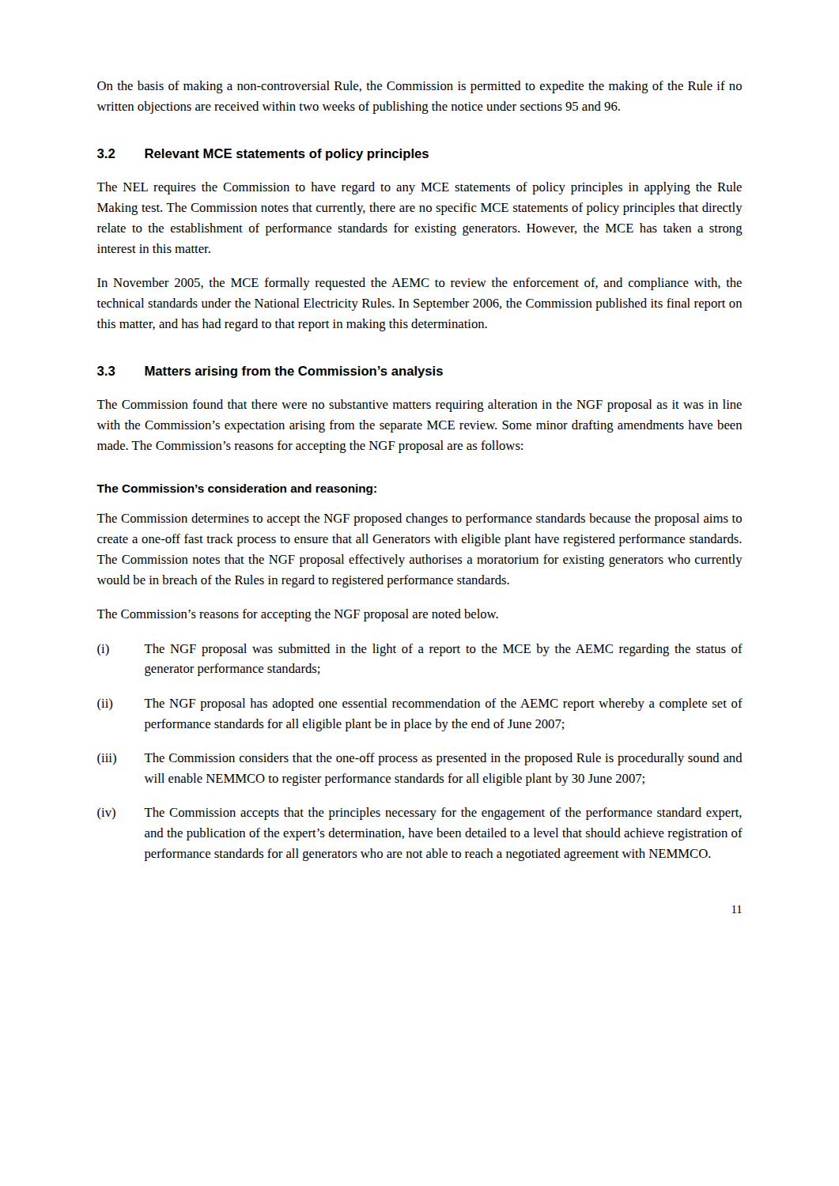On the basis of making a non-controversial Rule, the Commission is permitted to expedite the making of the Rule if no written objections are received within two weeks of publishing the notice under sections 95 and 96.
3.2 Relevant MCE statements of policy principles
The NEL requires the Commission to have regard to any MCE statements of policy principles in applying the Rule Making test. The Commission notes that currently, there are no specific MCE statements of policy principles that directly relate to the establishment of performance standards for existing generators. However, the MCE has taken a strong interest in this matter.
In November 2005, the MCE formally requested the AEMC to review the enforcement of, and compliance with, the technical standards under the National Electricity Rules. In September 2006, the Commission published its final report on this matter, and has had regard to that report in making this determination.
3.3 Matters arising from the Commission’s analysis
The Commission found that there were no substantive matters requiring alteration in the NGF proposal as it was in line with the Commission’s expectation arising from the separate MCE review. Some minor drafting amendments have been made. The Commission’s reasons for accepting the NGF proposal are as follows:
The Commission’s consideration and reasoning:
The Commission determines to accept the NGF proposed changes to performance standards because the proposal aims to create a one-off fast track process to ensure that all Generators with eligible plant have registered performance standards. The Commission notes that the NGF proposal effectively authorises a moratorium for existing generators who currently would be in breach of the Rules in regard to registered performance standards.
The Commission’s reasons for accepting the NGF proposal are noted below.
(i) The NGF proposal was submitted in the light of a report to the MCE by the AEMC regarding the status of generator performance standards;
(ii) The NGF proposal has adopted one essential recommendation of the AEMC report whereby a complete set of performance standards for all eligible plant be in place by the end of June 2007;
(iii) The Commission considers that the one-off process as presented in the proposed Rule is procedurally sound and will enable NEMMCO to register performance standards for all eligible plant by 30 June 2007;
(iv) The Commission accepts that the principles necessary for the engagement of the performance standard expert, and the publication of the expert’s determination, have been detailed to a level that should achieve registration of performance standards for all generators who are not able to reach a negotiated agreement with NEMMCO.
11